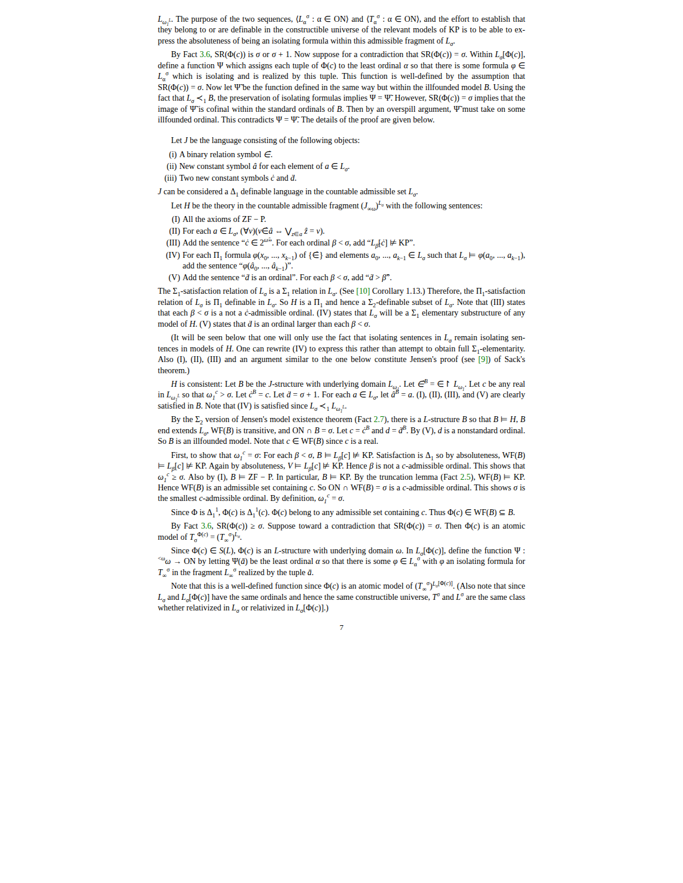Lω1L. The purpose of the two sequences, ⟨Lασ : α ∈ ON⟩ and ⟨Tασ : α ∈ ON⟩, and the effort to establish that they belong to or are definable in the constructible universe of the relevant models of KP is to be able to express the absoluteness of being an isolating formula within this admissible fragment of Lσ.
By Fact 3.6, SR(Φ(c)) is σ or σ + 1. Now suppose for a contradiction that SR(Φ(c)) = σ. Within Lσ[Φ(c)], define a function Ψ which assigns each tuple of Φ(c) to the least ordinal α so that there is some formula φ ∈ Lασ which is isolating and is realized by this tuple. This function is well-defined by the assumption that SR(Φ(c)) = σ. Now let Ψ̃ be the function defined in the same way but within the illfounded model B. Using the fact that Lσ ≺1 B, the preservation of isolating formulas implies Ψ = Ψ̃. However, SR(Φ(c)) = σ implies that the image of Ψ̃ is cofinal within the standard ordinals of B. Then by an overspill argument, Ψ̃ must take on some illfounded ordinal. This contradicts Ψ = Ψ̃. The details of the proof are given below.
Let J be the language consisting of the following objects:
(i) A binary relation symbol ∈̇.
(ii) New constant symbol â for each element of a ∈ Lσ.
(iii) Two new constant symbols ċ and ḋ.
J can be considered a Δ1 definable language in the countable admissible set Lσ.
Let H be the theory in the countable admissible fragment (J∞ω)Lσ with the following sentences:
(I) All the axioms of ZF − P.
(II) For each a ∈ Lσ, (∀v)(v∈̇â ⇔ ⋁z∈a ẑ = v).
(III) Add the sentence “ċ ∈ 2ω̂”. For each ordinal β < σ, add “Lβ̂[ċ] ⊭ KP”.
(IV) For each Π1 formula φ(x0, ..., xk−1) of {∈̇} and elements a0, ..., ak−1 ∈ Lσ such that Lσ ⊨ φ(a0, ..., ak−1), add the sentence “φ(â0, ..., âk−1)”.
(V) Add the sentence “ḋ is an ordinal”. For each β < σ, add “ḋ > β̂”.
The Σ1-satisfaction relation of Lσ is a Σ1 relation in Lσ. (See [10] Corollary 1.13.) Therefore, the Π1-satisfaction relation of Lσ is Π1 definable in Lσ. So H is a Π1 and hence a Σ2-definable subset of Lσ. Note that (III) states that each β < σ is a not a ċ-admissible ordinal. (IV) states that Lσ will be a Σ1 elementary substructure of any model of H. (V) states that ḋ is an ordinal larger than each β < σ.
(It will be seen below that one will only use the fact that isolating sentences in Lσ remain isolating sentences in models of H. One can rewrite (IV) to express this rather than attempt to obtain full Σ1-elementarity. Also (I), (II), (III) and an argument similar to the one below constitute Jensen's proof (see [9]) of Sack's theorem.)
H is consistent: Let B be the J-structure with underlying domain Lω1. Let ∈̇B = ∈↾ Lω1. Let c be any real in Lω1L so that ω1c > σ. Let ċB = c. Let ḋ = σ + 1. For each a ∈ Lσ, let âB = a. (I), (II), (III), and (V) are clearly satisfied in B. Note that (IV) is satisfied since Lσ ≺1 Lω1L.
By the Σ2 version of Jensen's model existence theorem (Fact 2.7), there is a L-structure B so that B ⊨ H, B end extends Lσ, WF(B) is transitive, and ON ∩ B = σ. Let c = ċB and d = ḋB. By (V), d is a nonstandard ordinal. So B is an illfounded model. Note that c ∈ WF(B) since c is a real.
First, to show that ω1c = σ: For each β < σ, B ⊨ Lβ[c] ⊭ KP. Satisfaction is Δ1 so by absoluteness, WF(B) ⊨ Lβ[c] ⊭ KP. Again by absoluteness, V ⊨ Lβ[c] ⊭ KP. Hence β is not a c-admissible ordinal. This shows that ω1c ≥ σ. Also by (I), B ⊨ ZF − P. In particular, B ⊨ KP. By the truncation lemma (Fact 2.5), WF(B) ⊨ KP. Hence WF(B) is an admissible set containing c. So ON ∩ WF(B) = σ is a c-admissible ordinal. This shows σ is the smallest c-admissible ordinal. By definition, ω1c = σ.
Since Φ is Δ11, Φ(c) is Δ11(c). Φ(c) belong to any admissible set containing c. Thus Φ(c) ∈ WF(B) ⊆ B.
By Fact 3.6, SR(Φ(c)) ≥ σ. Suppose toward a contradiction that SR(Φ(c)) = σ. Then Φ(c) is an atomic model of TσΦ(c) = (T∞σ)Lσ.
Since Φ(c) ∈ S(L), Φ(c) is an L-structure with underlying domain ω. In Lσ[Φ(c)], define the function Ψ : <ωω → ON by letting Ψ(ā) be the least ordinal α so that there is some φ ∈ Lασ with φ an isolating formula for T∞σ in the fragment L∞σ realized by the tuple ā.
Note that this is a well-defined function since Φ(c) is an atomic model of (T∞σ)Lσ[Φ(c)]. (Also note that since Lσ and Lσ[Φ(c)] have the same ordinals and hence the same constructible universe, Tσ and Lσ are the same class whether relativized in Lσ or relativized in Lσ[Φ(c)].)
7